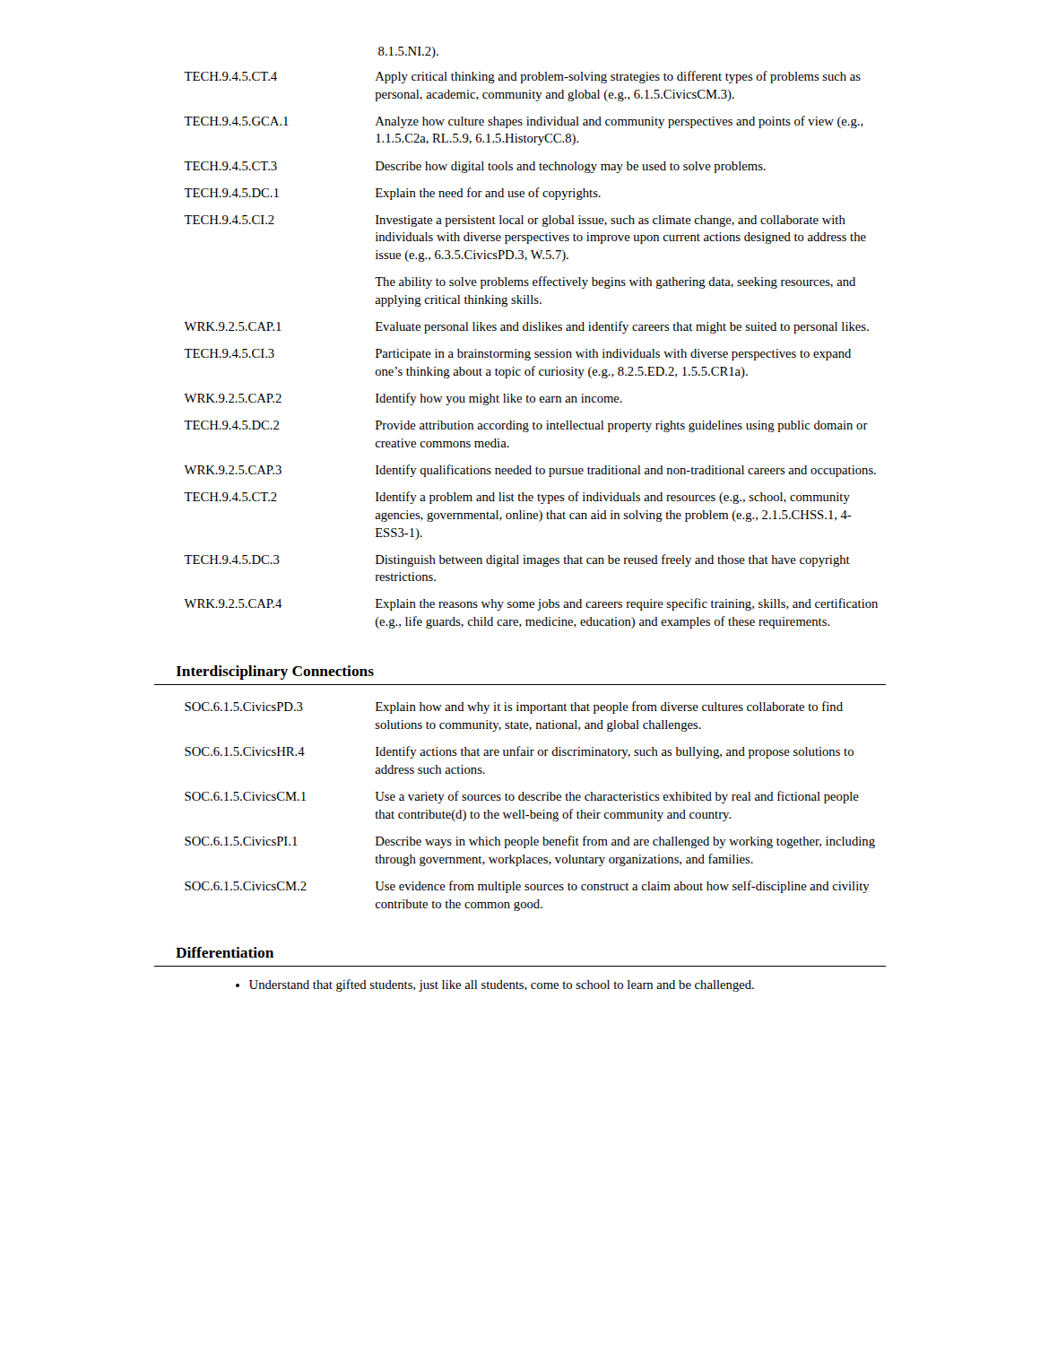8.1.5.NI.2).
| TECH.9.4.5.CT.4 | Apply critical thinking and problem-solving strategies to different types of problems such as personal, academic, community and global (e.g., 6.1.5.CivicsCM.3). |
| TECH.9.4.5.GCA.1 | Analyze how culture shapes individual and community perspectives and points of view (e.g., 1.1.5.C2a, RL.5.9, 6.1.5.HistoryCC.8). |
| TECH.9.4.5.CT.3 | Describe how digital tools and technology may be used to solve problems. |
| TECH.9.4.5.DC.1 | Explain the need for and use of copyrights. |
| TECH.9.4.5.CI.2 | Investigate a persistent local or global issue, such as climate change, and collaborate with individuals with diverse perspectives to improve upon current actions designed to address the issue (e.g., 6.3.5.CivicsPD.3, W.5.7). |
| | The ability to solve problems effectively begins with gathering data, seeking resources, and applying critical thinking skills. |
| WRK.9.2.5.CAP.1 | Evaluate personal likes and dislikes and identify careers that might be suited to personal likes. |
| TECH.9.4.5.CI.3 | Participate in a brainstorming session with individuals with diverse perspectives to expand one’s thinking about a topic of curiosity (e.g., 8.2.5.ED.2, 1.5.5.CR1a). |
| WRK.9.2.5.CAP.2 | Identify how you might like to earn an income. |
| TECH.9.4.5.DC.2 | Provide attribution according to intellectual property rights guidelines using public domain or creative commons media. |
| WRK.9.2.5.CAP.3 | Identify qualifications needed to pursue traditional and non-traditional careers and occupations. |
| TECH.9.4.5.CT.2 | Identify a problem and list the types of individuals and resources (e.g., school, community agencies, governmental, online) that can aid in solving the problem (e.g., 2.1.5.CHSS.1, 4-ESS3-1). |
| TECH.9.4.5.DC.3 | Distinguish between digital images that can be reused freely and those that have copyright restrictions. |
| WRK.9.2.5.CAP.4 | Explain the reasons why some jobs and careers require specific training, skills, and certification (e.g., life guards, child care, medicine, education) and examples of these requirements. |
Interdisciplinary Connections
| SOC.6.1.5.CivicsPD.3 | Explain how and why it is important that people from diverse cultures collaborate to find solutions to community, state, national, and global challenges. |
| SOC.6.1.5.CivicsHR.4 | Identify actions that are unfair or discriminatory, such as bullying, and propose solutions to address such actions. |
| SOC.6.1.5.CivicsCM.1 | Use a variety of sources to describe the characteristics exhibited by real and fictional people that contribute(d) to the well-being of their community and country. |
| SOC.6.1.5.CivicsPI.1 | Describe ways in which people benefit from and are challenged by working together, including through government, workplaces, voluntary organizations, and families. |
| SOC.6.1.5.CivicsCM.2 | Use evidence from multiple sources to construct a claim about how self-discipline and civility contribute to the common good. |
Differentiation
Understand that gifted students, just like all students, come to school to learn and be challenged.